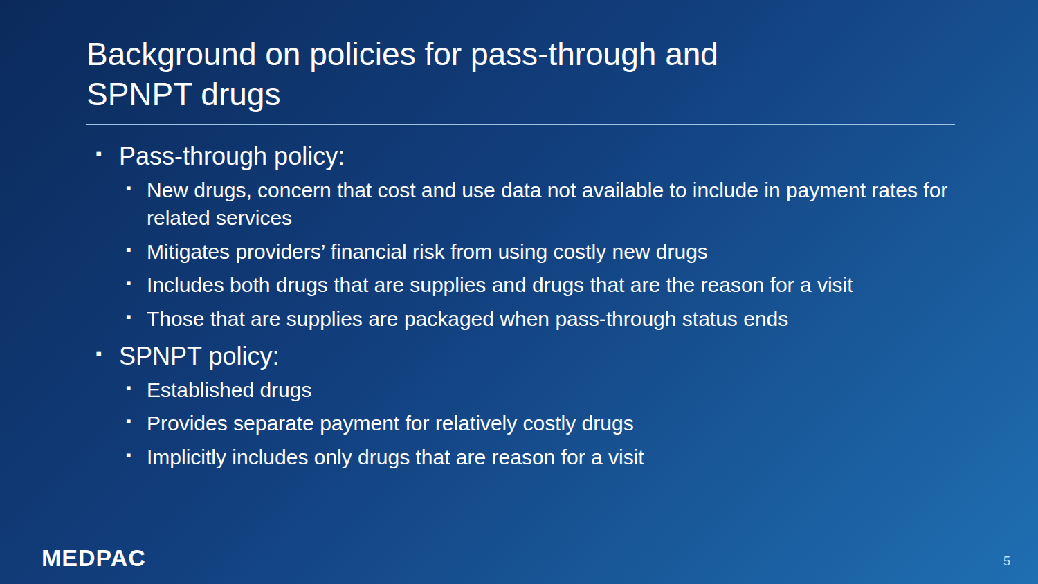Background on policies for pass-through and
SPNPT drugs
Pass-through policy:
New drugs, concern that cost and use data not available to include in payment rates for related services
Mitigates providers’ financial risk from using costly new drugs
Includes both drugs that are supplies and drugs that are the reason for a visit
Those that are supplies are packaged when pass-through status ends
SPNPT policy:
Established drugs
Provides separate payment for relatively costly drugs
Implicitly includes only drugs that are reason for a visit
MEDPAC
5